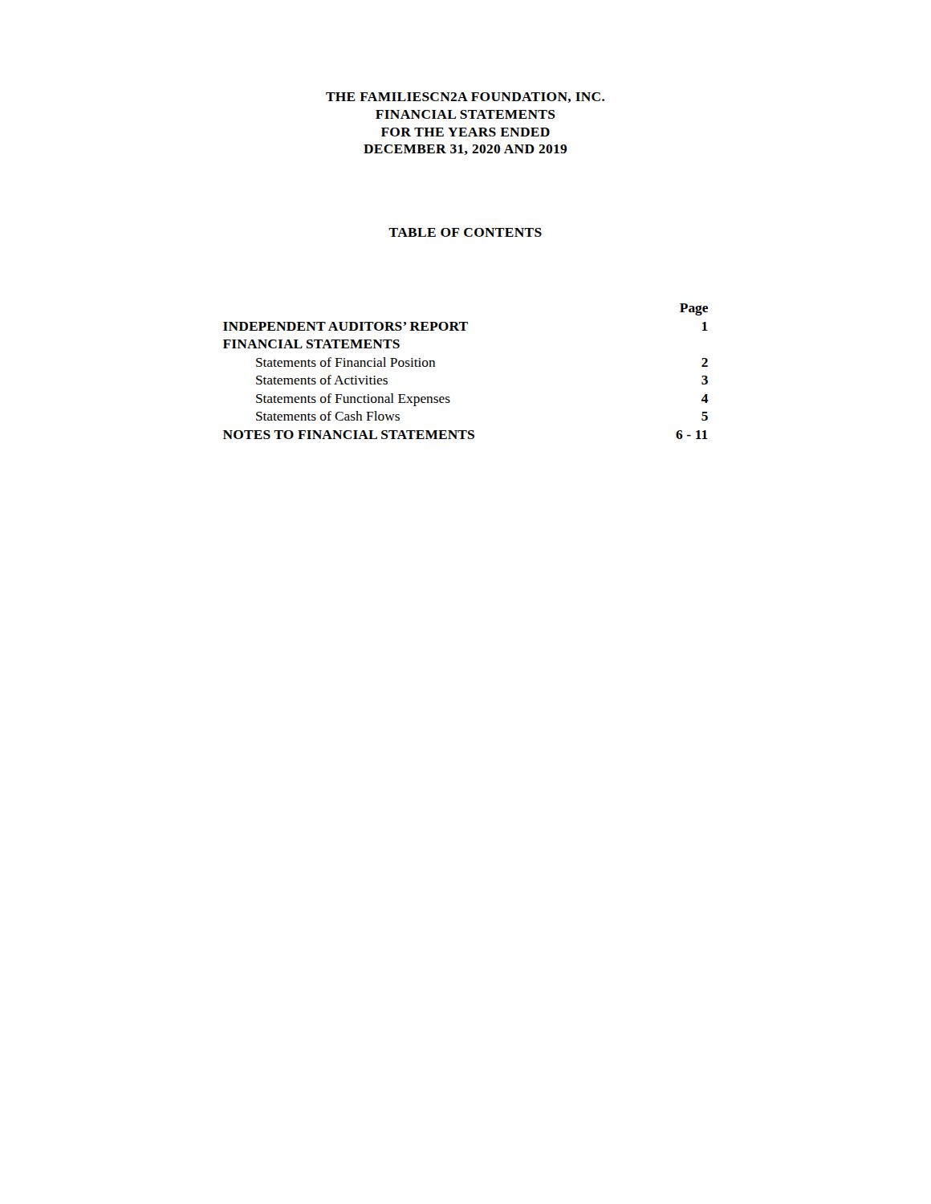THE FAMILIESCN2A FOUNDATION, INC.
FINANCIAL STATEMENTS
FOR THE YEARS ENDED
DECEMBER 31, 2020 AND 2019
TABLE OF CONTENTS
| | Page |
| INDEPENDENT AUDITORS’ REPORT | 1 |
| FINANCIAL STATEMENTS | |
| Statements of Financial Position | 2 |
| Statements of Activities | 3 |
| Statements of Functional Expenses | 4 |
| Statements of Cash Flows | 5 |
| NOTES TO FINANCIAL STATEMENTS | 6 - 11 |